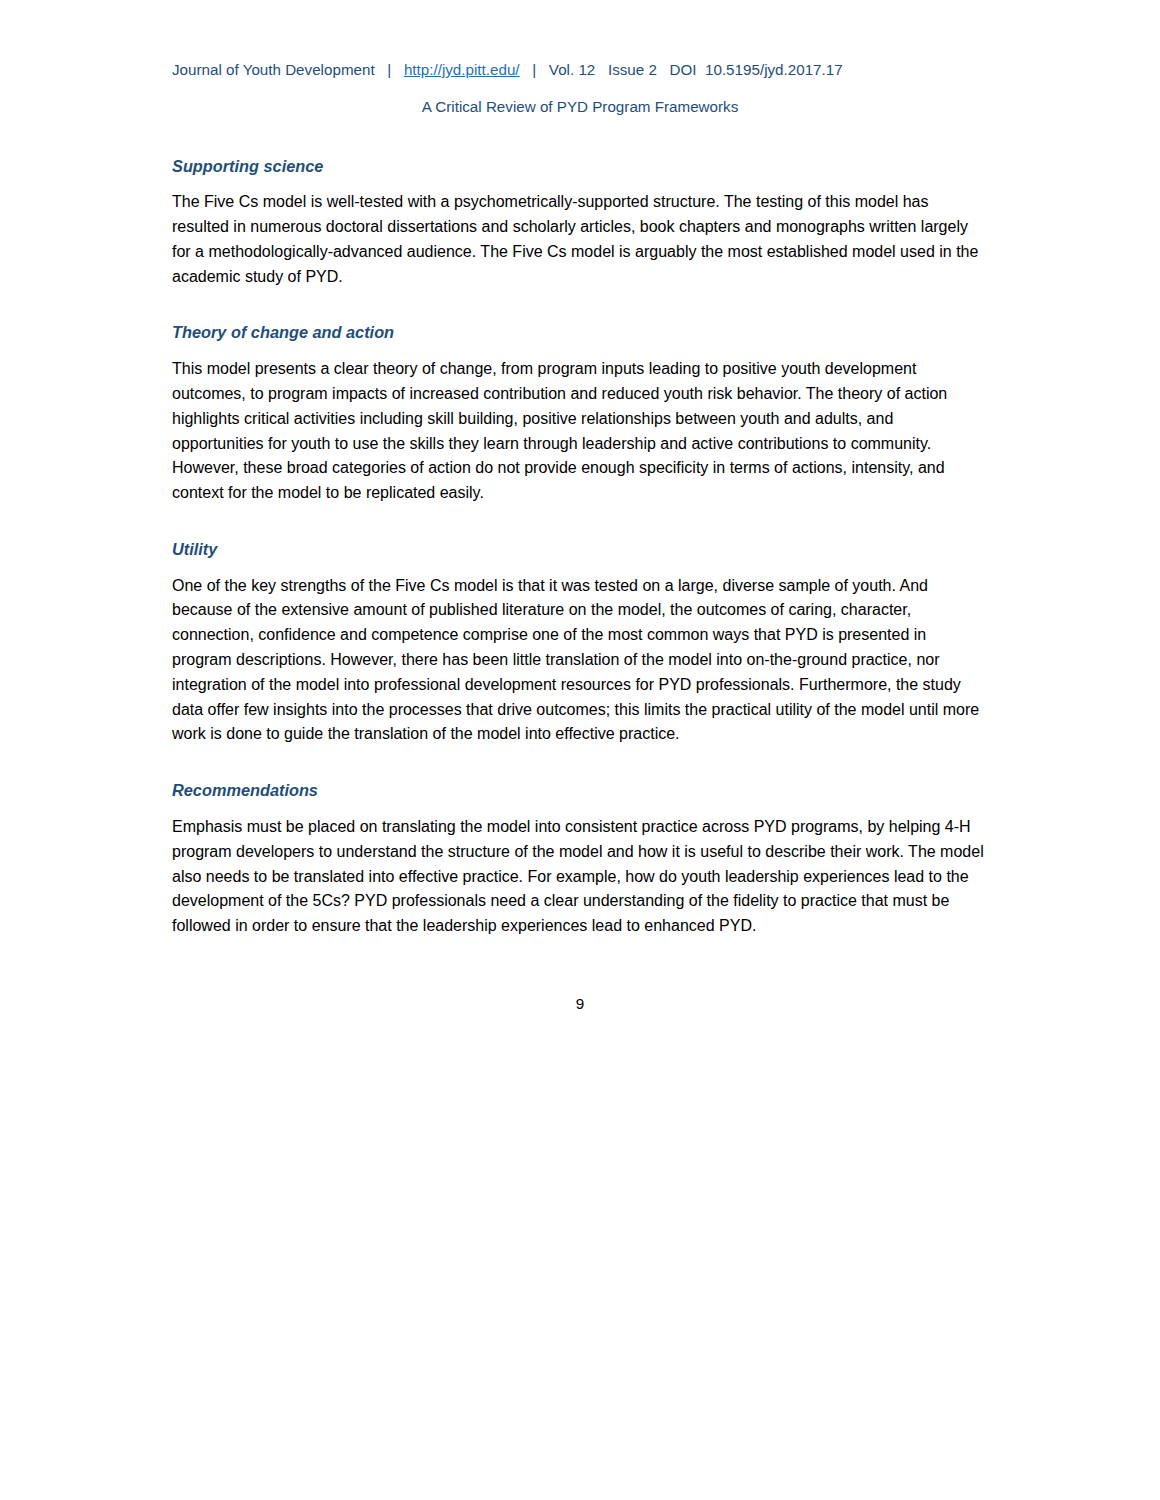Journal of Youth Development | http://jyd.pitt.edu/ | Vol. 12 Issue 2 DOI 10.5195/jyd.2017.17
A Critical Review of PYD Program Frameworks
Supporting science
The Five Cs model is well-tested with a psychometrically-supported structure. The testing of this model has resulted in numerous doctoral dissertations and scholarly articles, book chapters and monographs written largely for a methodologically-advanced audience. The Five Cs model is arguably the most established model used in the academic study of PYD.
Theory of change and action
This model presents a clear theory of change, from program inputs leading to positive youth development outcomes, to program impacts of increased contribution and reduced youth risk behavior. The theory of action highlights critical activities including skill building, positive relationships between youth and adults, and opportunities for youth to use the skills they learn through leadership and active contributions to community. However, these broad categories of action do not provide enough specificity in terms of actions, intensity, and context for the model to be replicated easily.
Utility
One of the key strengths of the Five Cs model is that it was tested on a large, diverse sample of youth. And because of the extensive amount of published literature on the model, the outcomes of caring, character, connection, confidence and competence comprise one of the most common ways that PYD is presented in program descriptions. However, there has been little translation of the model into on-the-ground practice, nor integration of the model into professional development resources for PYD professionals. Furthermore, the study data offer few insights into the processes that drive outcomes; this limits the practical utility of the model until more work is done to guide the translation of the model into effective practice.
Recommendations
Emphasis must be placed on translating the model into consistent practice across PYD programs, by helping 4-H program developers to understand the structure of the model and how it is useful to describe their work. The model also needs to be translated into effective practice. For example, how do youth leadership experiences lead to the development of the 5Cs? PYD professionals need a clear understanding of the fidelity to practice that must be followed in order to ensure that the leadership experiences lead to enhanced PYD.
9